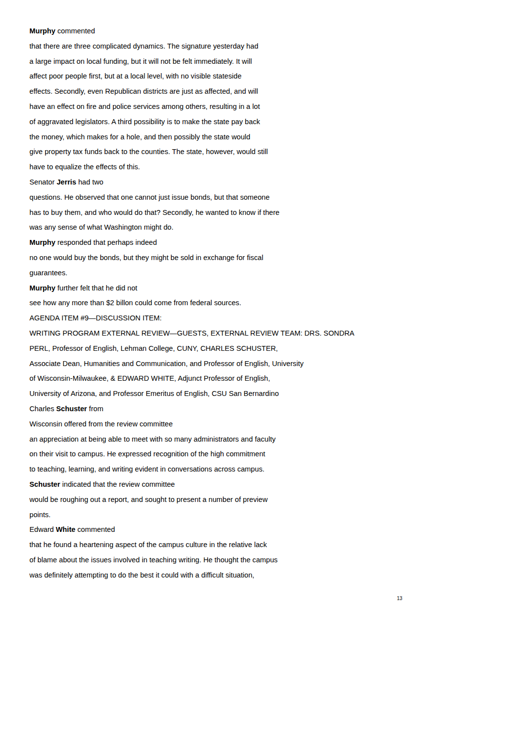Murphy commented
that there are three complicated dynamics. The signature yesterday had
a large impact on local funding, but it will not be felt immediately. It will
affect poor people first, but at a local level, with no visible stateside
effects. Secondly, even Republican districts are just as affected, and will
have an effect on fire and police services among others, resulting in a lot
of aggravated legislators. A third possibility is to make the state pay back
the money, which makes for a hole, and then possibly the state would
give property tax funds back to the counties. The state, however, would still
have to equalize the effects of this.
Senator Jerris had two
questions. He observed that one cannot just issue bonds, but that someone
has to buy them, and who would do that? Secondly, he wanted to know if there
was any sense of what Washington might do.
Murphy responded that perhaps indeed
no one would buy the bonds, but they might be sold in exchange for fiscal
guarantees.
Murphy further felt that he did not
see how any more than $2 billon could come from federal sources.
AGENDA ITEM #9—DISCUSSION ITEM:
WRITING PROGRAM EXTERNAL REVIEW—GUESTS, EXTERNAL REVIEW TEAM: DRS. SONDRA
PERL, Professor of English, Lehman College, CUNY, CHARLES SCHUSTER,
Associate Dean, Humanities and Communication, and Professor of English, University
of Wisconsin-Milwaukee, & EDWARD WHITE, Adjunct Professor of English,
University of Arizona, and Professor Emeritus of English, CSU San Bernardino
Charles Schuster from
Wisconsin offered from the review committee
an appreciation at being able to meet with so many administrators and faculty
on their visit to campus. He expressed recognition of the high commitment
to teaching, learning, and writing evident in conversations across campus.
Schuster indicated that the review committee
would be roughing out a report, and sought to present a number of preview
points.
Edward White commented
that he found a heartening aspect of the campus culture in the relative lack
of blame about the issues involved in teaching writing. He thought the campus
was definitely attempting to do the best it could with a difficult situation,
13